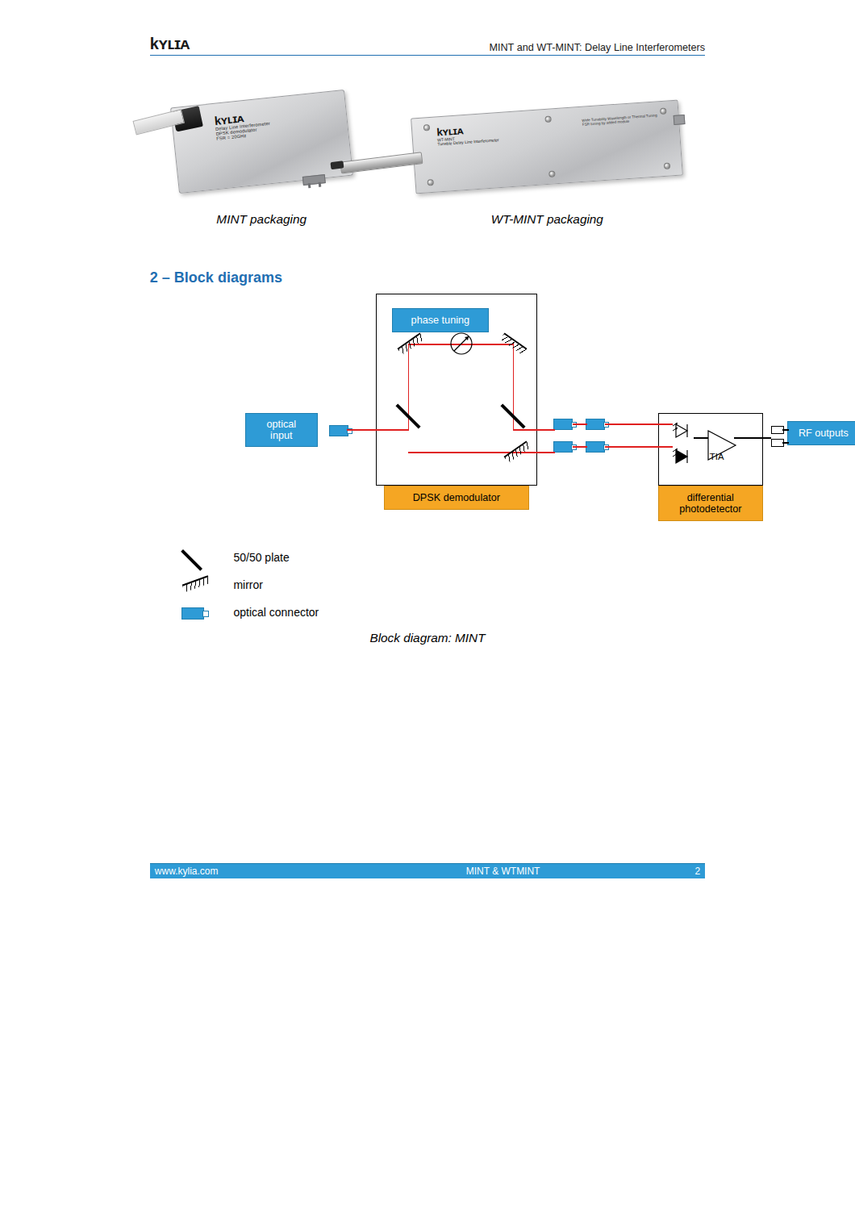kʏʟɪᴀ
MINT and WT-MINT: Delay Line Interferometers
kʏʟɪᴀ
Delay Line Interferometer
DPSK demodulator
FSR = 20GHz
MINT packaging
kʏʟɪᴀ
WT-MINT
Tunable Delay Line Interferometer
Wide Tunability Wavelength or Thermal Tuning
FSR tuning by added module
WT-MINT packaging
2 – Block diagrams
phase tuning
optical
input
RF outputs
DPSK demodulator
differential
photodetector
TIA
50/50 plate
mirror
optical connector
Block diagram: MINT
www.kylia.com
MINT & WTMINT
2